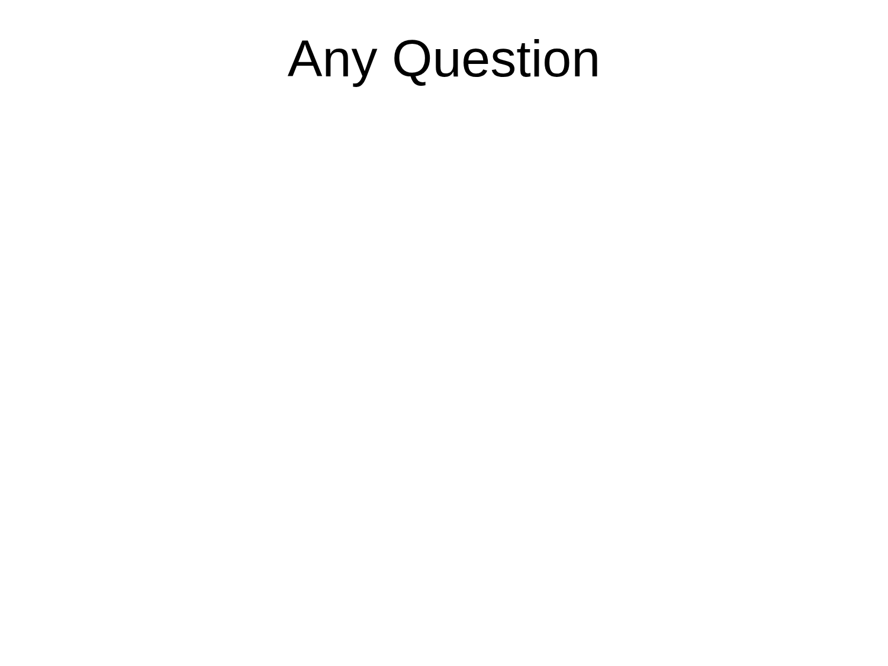Any Question